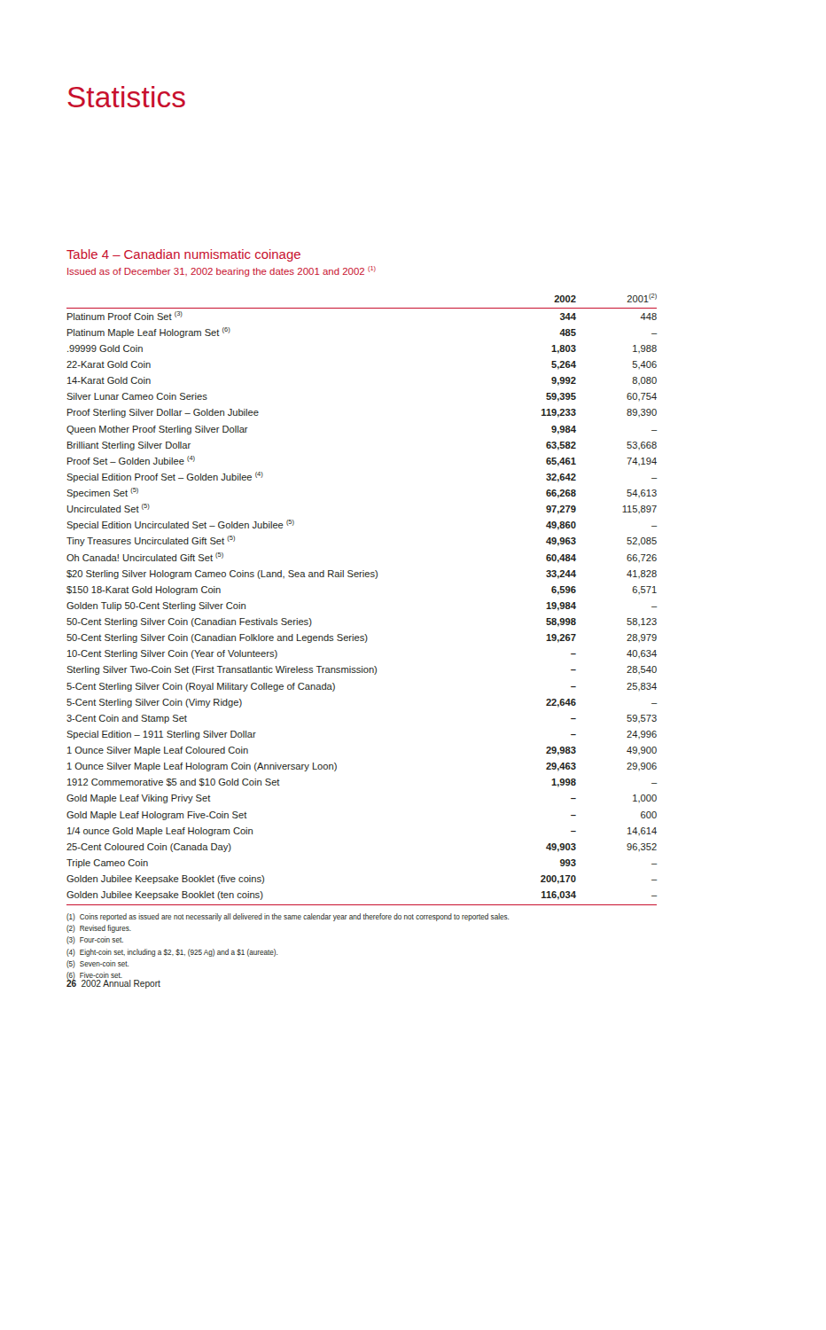Statistics
Table 4 – Canadian numismatic coinage
Issued as of December 31, 2002 bearing the dates 2001 and 2002 (1)
| | 2002 | 2001 (2) |
| --- | --- | --- |
| Platinum Proof Coin Set (3) | 344 | 448 |
| Platinum Maple Leaf Hologram Set (6) | 485 | – |
| .99999 Gold Coin | 1,803 | 1,988 |
| 22-Karat Gold Coin | 5,264 | 5,406 |
| 14-Karat Gold Coin | 9,992 | 8,080 |
| Silver Lunar Cameo Coin Series | 59,395 | 60,754 |
| Proof Sterling Silver Dollar – Golden Jubilee | 119,233 | 89,390 |
| Queen Mother Proof Sterling Silver Dollar | 9,984 | – |
| Brilliant Sterling Silver Dollar | 63,582 | 53,668 |
| Proof Set – Golden Jubilee (4) | 65,461 | 74,194 |
| Special Edition Proof Set – Golden Jubilee (4) | 32,642 | – |
| Specimen Set (5) | 66,268 | 54,613 |
| Uncirculated Set (5) | 97,279 | 115,897 |
| Special Edition Uncirculated Set – Golden Jubilee (5) | 49,860 | – |
| Tiny Treasures Uncirculated Gift Set (5) | 49,963 | 52,085 |
| Oh Canada! Uncirculated Gift Set (5) | 60,484 | 66,726 |
| $20 Sterling Silver Hologram Cameo Coins (Land, Sea and Rail Series) | 33,244 | 41,828 |
| $150 18-Karat Gold Hologram Coin | 6,596 | 6,571 |
| Golden Tulip 50-Cent Sterling Silver Coin | 19,984 | – |
| 50-Cent Sterling Silver Coin (Canadian Festivals Series) | 58,998 | 58,123 |
| 50-Cent Sterling Silver Coin (Canadian Folklore and Legends Series) | 19,267 | 28,979 |
| 10-Cent Sterling Silver Coin (Year of Volunteers) | – | 40,634 |
| Sterling Silver Two-Coin Set (First Transatlantic Wireless Transmission) | – | 28,540 |
| 5-Cent Sterling Silver Coin (Royal Military College of Canada) | – | 25,834 |
| 5-Cent Sterling Silver Coin (Vimy Ridge) | 22,646 | – |
| 3-Cent Coin and Stamp Set | – | 59,573 |
| Special Edition – 1911 Sterling Silver Dollar | – | 24,996 |
| 1 Ounce Silver Maple Leaf Coloured Coin | 29,983 | 49,900 |
| 1 Ounce Silver Maple Leaf Hologram Coin (Anniversary Loon) | 29,463 | 29,906 |
| 1912 Commemorative $5 and $10 Gold Coin Set | 1,998 | – |
| Gold Maple Leaf Viking Privy Set | – | 1,000 |
| Gold Maple Leaf Hologram Five-Coin Set | – | 600 |
| 1/4 ounce Gold Maple Leaf Hologram Coin | – | 14,614 |
| 25-Cent Coloured Coin (Canada Day) | 49,903 | 96,352 |
| Triple Cameo Coin | 993 | – |
| Golden Jubilee Keepsake Booklet (five coins) | 200,170 | – |
| Golden Jubilee Keepsake Booklet (ten coins) | 116,034 | – |
(1) Coins reported as issued are not necessarily all delivered in the same calendar year and therefore do not correspond to reported sales.
(2) Revised figures.
(3) Four-coin set.
(4) Eight-coin set, including a $2, $1, (925 Ag) and a $1 (aureate).
(5) Seven-coin set.
(6) Five-coin set.
262002 Annual Report